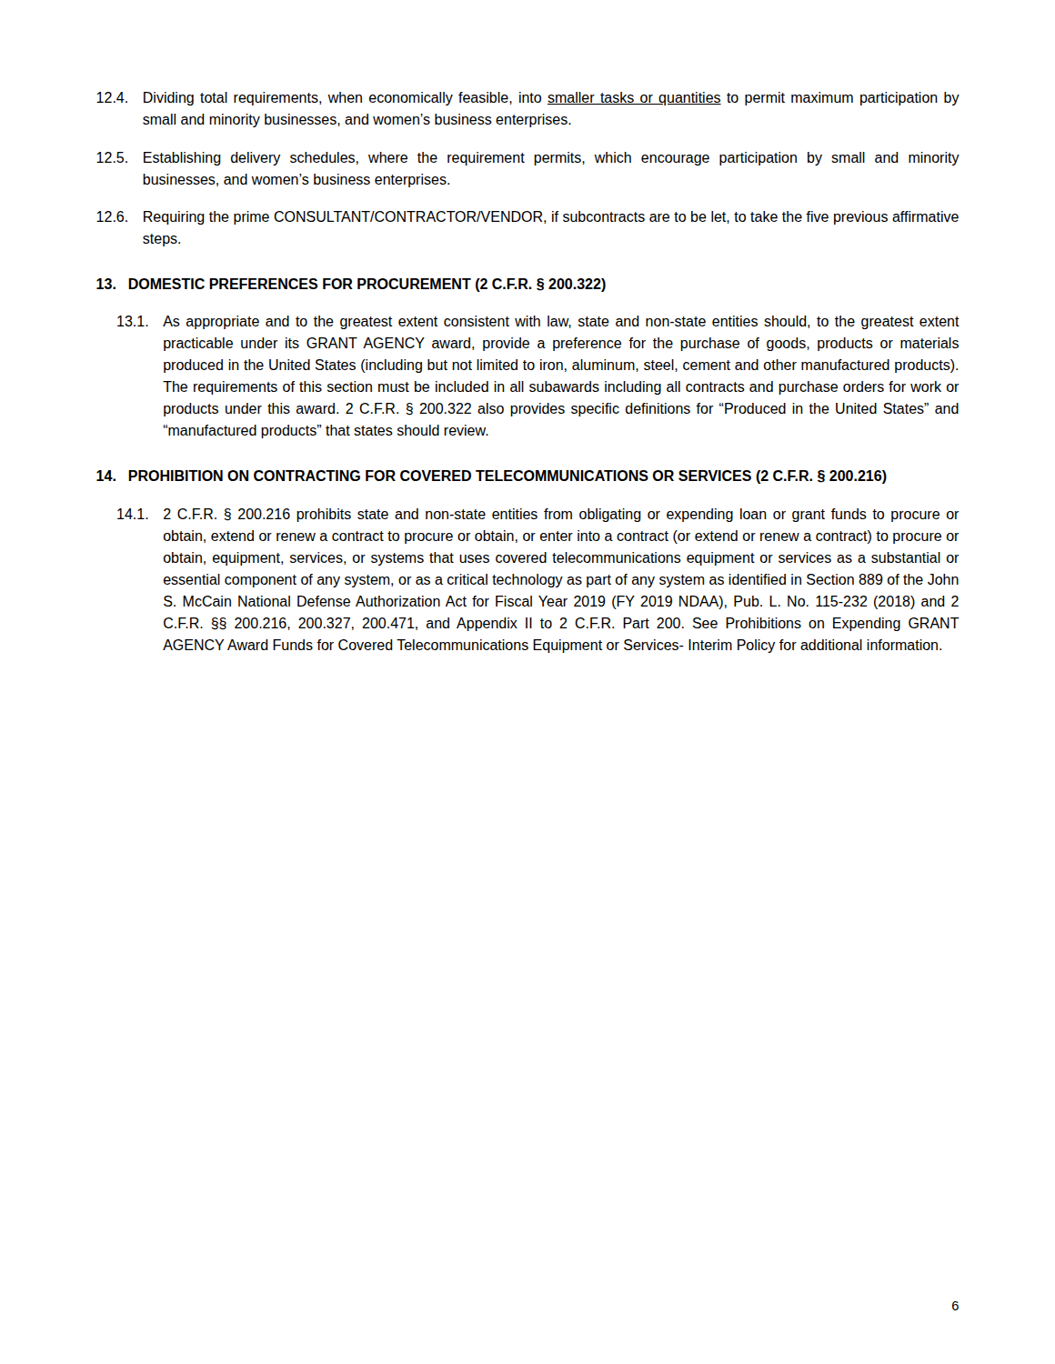12.4. Dividing total requirements, when economically feasible, into smaller tasks or quantities to permit maximum participation by small and minority businesses, and women’s business enterprises.
12.5. Establishing delivery schedules, where the requirement permits, which encourage participation by small and minority businesses, and women’s business enterprises.
12.6. Requiring the prime CONSULTANT/CONTRACTOR/VENDOR, if subcontracts are to be let, to take the five previous affirmative steps.
13. DOMESTIC PREFERENCES FOR PROCUREMENT (2 C.F.R. § 200.322)
13.1. As appropriate and to the greatest extent consistent with law, state and non-state entities should, to the greatest extent practicable under its GRANT AGENCY award, provide a preference for the purchase of goods, products or materials produced in the United States (including but not limited to iron, aluminum, steel, cement and other manufactured products). The requirements of this section must be included in all subawards including all contracts and purchase orders for work or products under this award. 2 C.F.R. § 200.322 also provides specific definitions for “Produced in the United States” and “manufactured products” that states should review.
14. PROHIBITION ON CONTRACTING FOR COVERED TELECOMMUNICATIONS OR SERVICES (2 C.F.R. § 200.216)
14.1. 2 C.F.R. § 200.216 prohibits state and non-state entities from obligating or expending loan or grant funds to procure or obtain, extend or renew a contract to procure or obtain, or enter into a contract (or extend or renew a contract) to procure or obtain, equipment, services, or systems that uses covered telecommunications equipment or services as a substantial or essential component of any system, or as a critical technology as part of any system as identified in Section 889 of the John S. McCain National Defense Authorization Act for Fiscal Year 2019 (FY 2019 NDAA), Pub. L. No. 115-232 (2018) and 2 C.F.R. §§ 200.216, 200.327, 200.471, and Appendix II to 2 C.F.R. Part 200. See Prohibitions on Expending GRANT AGENCY Award Funds for Covered Telecommunications Equipment or Services- Interim Policy for additional information.
6